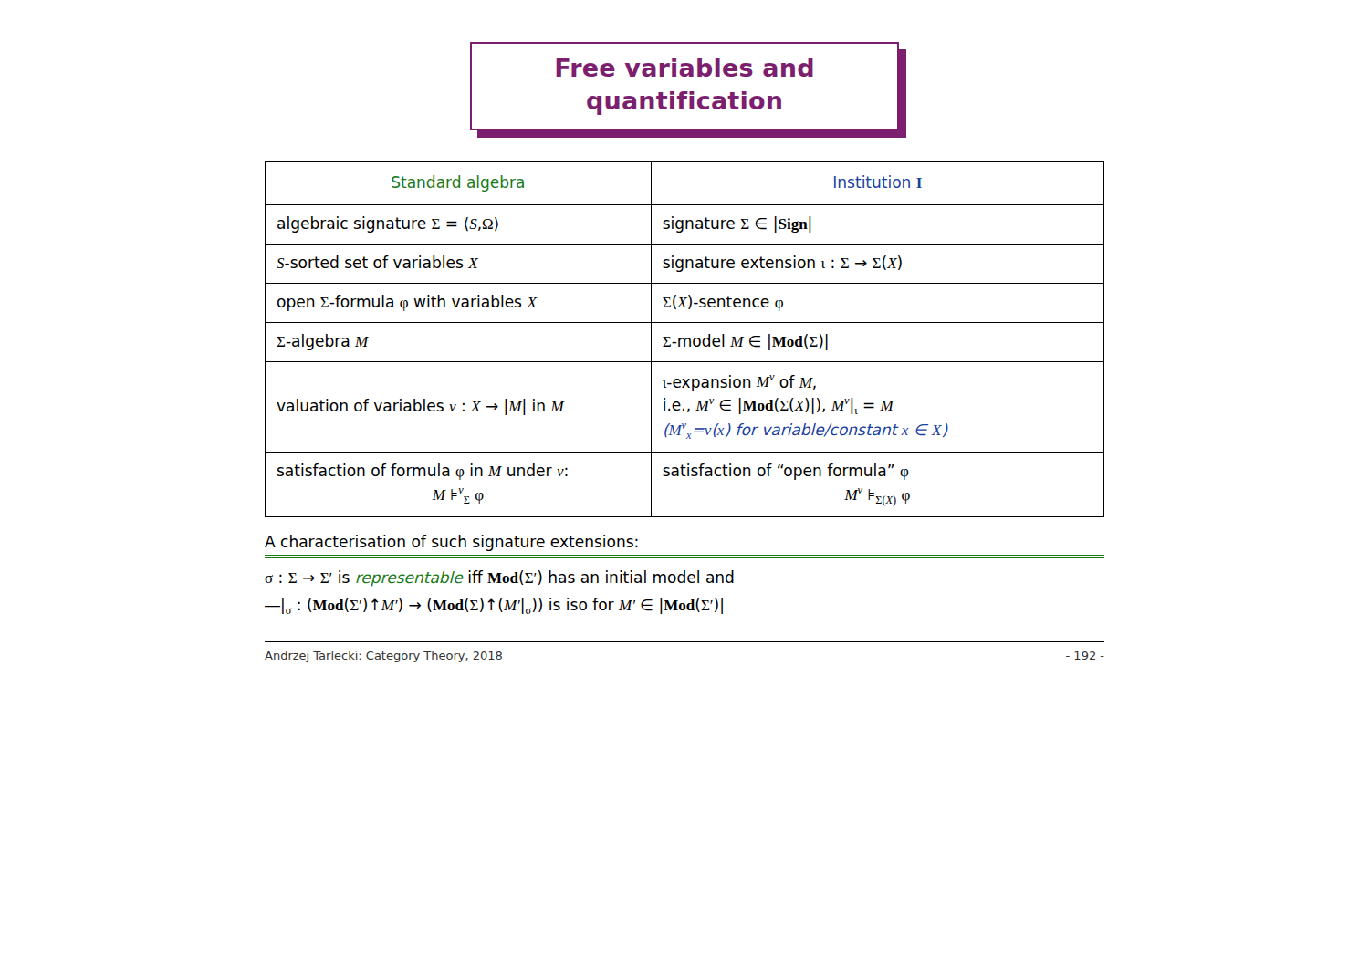Free variables and quantification
| Standard algebra | Institution I |
| --- | --- |
| algebraic signature Σ = ⟨ S , Ω ⟩ | signature Σ ∈ / Sign / |
| S -sorted set of variables X | signature extension ι : Σ → Σ ( X ) |
| open Σ -formula φ with variables X | Σ ( X )-sentence φ |
| Σ -algebra M | Σ -model M ∈ / Mod ( Σ )/ |
| valuation of variables v : X → / M / in M | ι -expansion M v of M , i.e., M v ∈ / Mod ( Σ ( X )/), M v / ι = M ( M v x = v ( x ) for variable/constant x ∈ X ) |
| satisfaction of formula φ in M under v : M ⊧ v Σ φ | satisfaction of “open formula” φ M v ⊧ Σ( X ) φ |
A characterisation of such signature extensions:
σ : Σ → Σ′ is representable iff Mod(Σ′) has an initial model and
―|σ : (Mod(Σ′)↑M′) → (Mod(Σ)↑(M′|σ)) is iso for M′ ∈ |Mod(Σ′)|
Andrzej Tarlecki: Category Theory, 2018 - 192 -